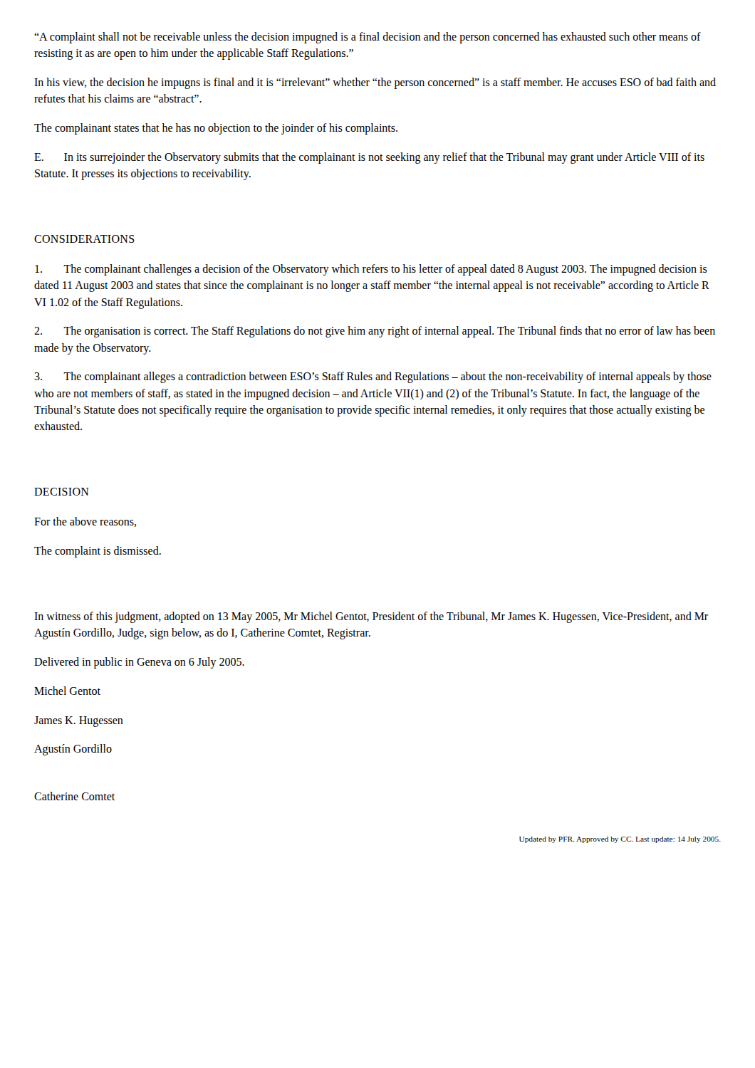“A complaint shall not be receivable unless the decision impugned is a final decision and the person concerned has exhausted such other means of resisting it as are open to him under the applicable Staff Regulations.”
In his view, the decision he impugns is final and it is “irrelevant” whether “the person concerned” is a staff member. He accuses ESO of bad faith and refutes that his claims are “abstract”.
The complainant states that he has no objection to the joinder of his complaints.
E. In its surrejoinder the Observatory submits that the complainant is not seeking any relief that the Tribunal may grant under Article VIII of its Statute. It presses its objections to receivability.
CONSIDERATIONS
1. The complainant challenges a decision of the Observatory which refers to his letter of appeal dated 8 August 2003. The impugned decision is dated 11 August 2003 and states that since the complainant is no longer a staff member “the internal appeal is not receivable” according to Article R VI 1.02 of the Staff Regulations.
2. The organisation is correct. The Staff Regulations do not give him any right of internal appeal. The Tribunal finds that no error of law has been made by the Observatory.
3. The complainant alleges a contradiction between ESO’s Staff Rules and Regulations – about the non-receivability of internal appeals by those who are not members of staff, as stated in the impugned decision – and Article VII(1) and (2) of the Tribunal’s Statute. In fact, the language of the Tribunal’s Statute does not specifically require the organisation to provide specific internal remedies, it only requires that those actually existing be exhausted.
DECISION
For the above reasons,
The complaint is dismissed.
In witness of this judgment, adopted on 13 May 2005, Mr Michel Gentot, President of the Tribunal, Mr James K. Hugessen, Vice-President, and Mr Agustín Gordillo, Judge, sign below, as do I, Catherine Comtet, Registrar.
Delivered in public in Geneva on 6 July 2005.
Michel Gentot
James K. Hugessen
Agustín Gordillo
Catherine Comtet
Updated by PFR. Approved by CC. Last update: 14 July 2005.